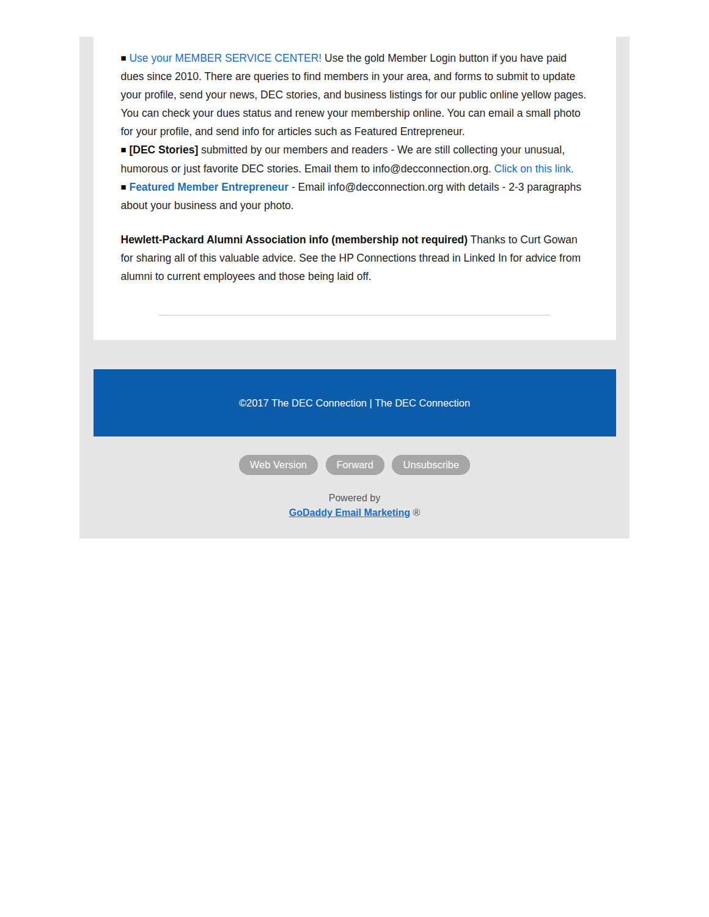■ Use your MEMBER SERVICE CENTER! Use the gold Member Login button if you have paid dues since 2010. There are queries to find members in your area, and forms to submit to update your profile, send your news, DEC stories, and business listings for our public online yellow pages. You can check your dues status and renew your membership online. You can email a small photo for your profile, and send info for articles such as Featured Entrepreneur.
■ [DEC Stories] submitted by our members and readers - We are still collecting your unusual, humorous or just favorite DEC stories. Email them to info@decconnection.org. Click on this link.
■ Featured Member Entrepreneur - Email info@decconnection.org with details - 2-3 paragraphs about your business and your photo.
Hewlett-Packard Alumni Association info (membership not required) Thanks to Curt Gowan for sharing all of this valuable advice. See the HP Connections thread in Linked In for advice from alumni to current employees and those being laid off.
©2017 The DEC Connection | The DEC Connection
Web Version Forward Unsubscribe
Powered by
GoDaddy Email Marketing ®